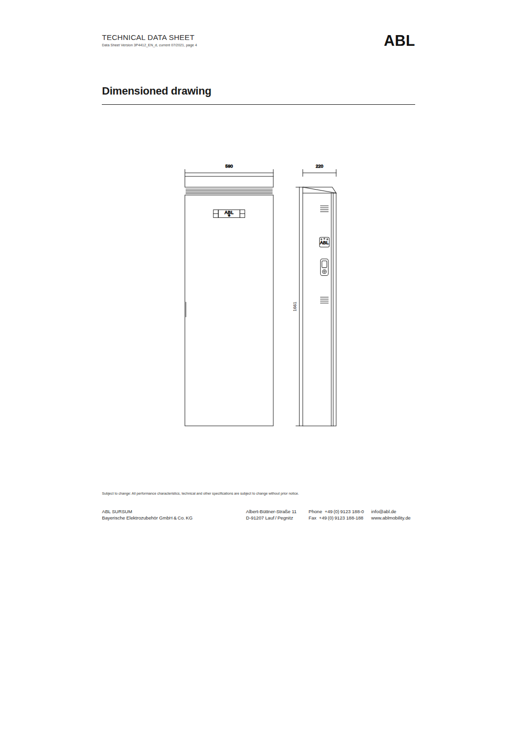TECHNICAL DATA SHEET
Data Sheet Version 3P4412_EN_d, current 07/2021, page 4
ABL
Dimensioned drawing
590 ABL ● 220 ABL 1661
Subject to change: All performance characteristics, technical and other specifications are subject to change without prior notice.
ABL SURSUM
Bayerische Elektrozubehör GmbH & Co. KG
Albert-Büttner-Straße 11
D-91207 Lauf / Pegnitz
Phone +49 (0) 9123 188-0
Fax +49 (0) 9123 188-188
info@abl.de
www.ablmobility.de